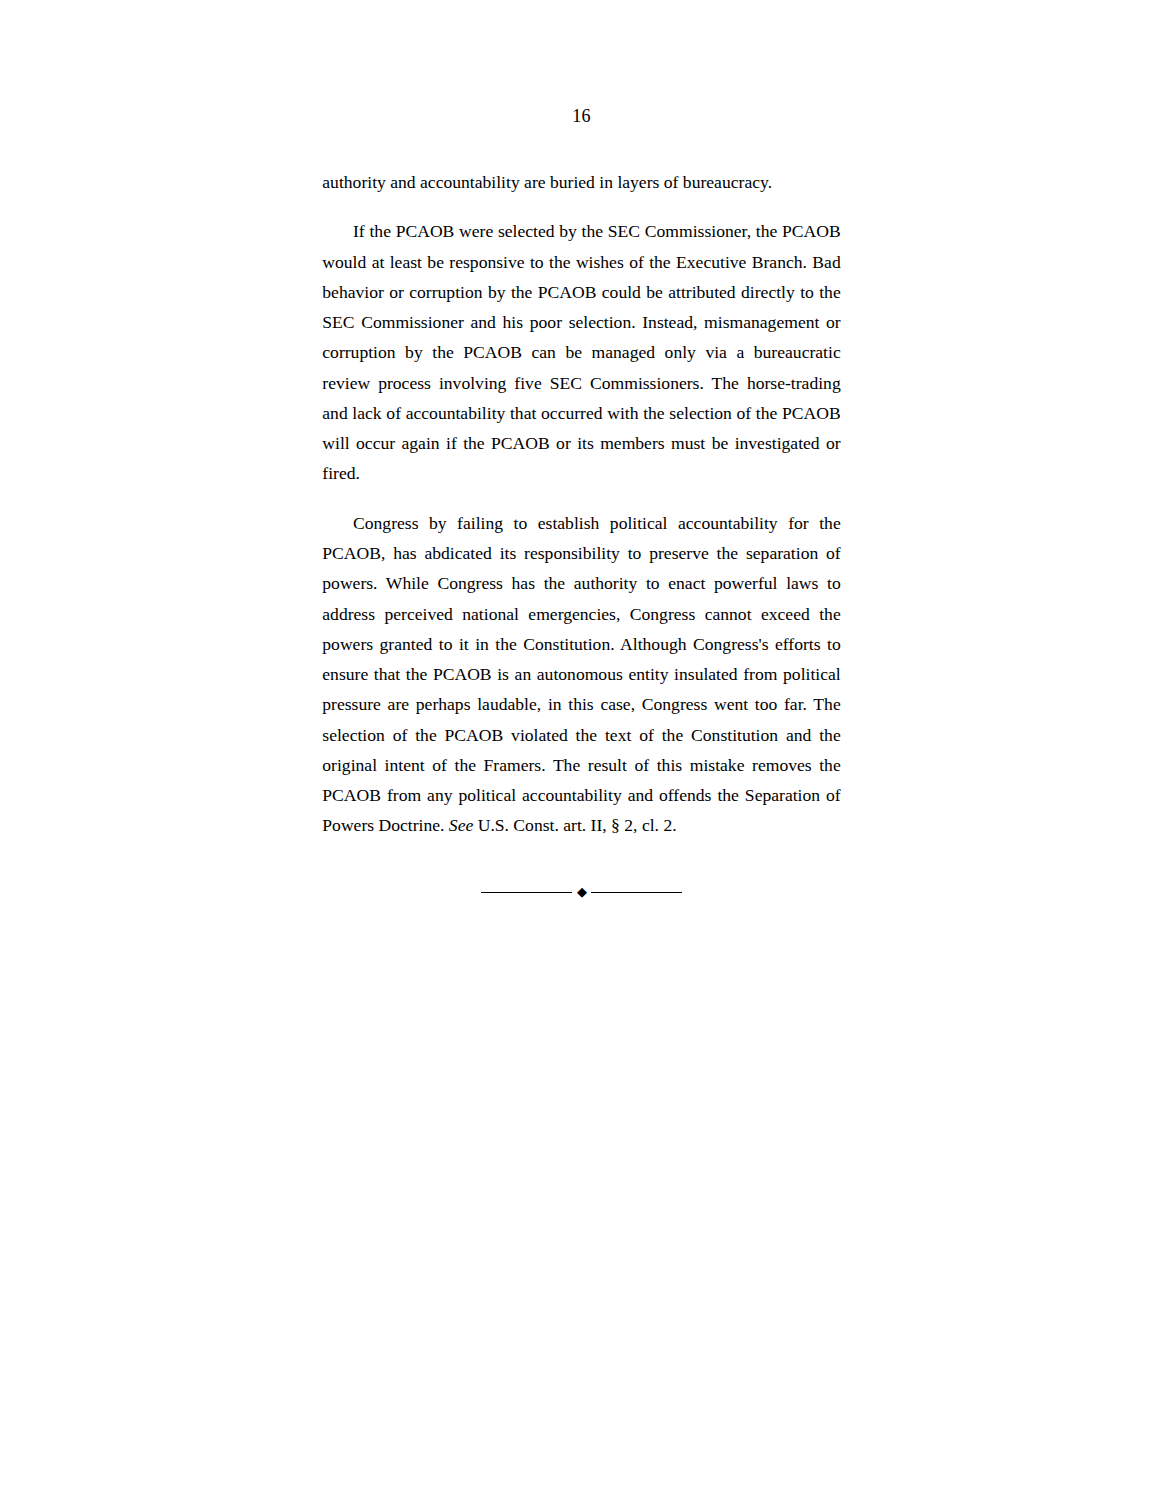16
authority and accountability are buried in layers of bureaucracy.
If the PCAOB were selected by the SEC Commissioner, the PCAOB would at least be responsive to the wishes of the Executive Branch. Bad behavior or corruption by the PCAOB could be attributed directly to the SEC Commissioner and his poor selection. Instead, mismanagement or corruption by the PCAOB can be managed only via a bureaucratic review process involving five SEC Commissioners. The horse-trading and lack of accountability that occurred with the selection of the PCAOB will occur again if the PCAOB or its members must be investigated or fired.
Congress by failing to establish political accountability for the PCAOB, has abdicated its responsibility to preserve the separation of powers. While Congress has the authority to enact powerful laws to address perceived national emergencies, Congress cannot exceed the powers granted to it in the Constitution. Although Congress's efforts to ensure that the PCAOB is an autonomous entity insulated from political pressure are perhaps laudable, in this case, Congress went too far. The selection of the PCAOB violated the text of the Constitution and the original intent of the Framers. The result of this mistake removes the PCAOB from any political accountability and offends the Separation of Powers Doctrine. See U.S. Const. art. II, § 2, cl. 2.
◆